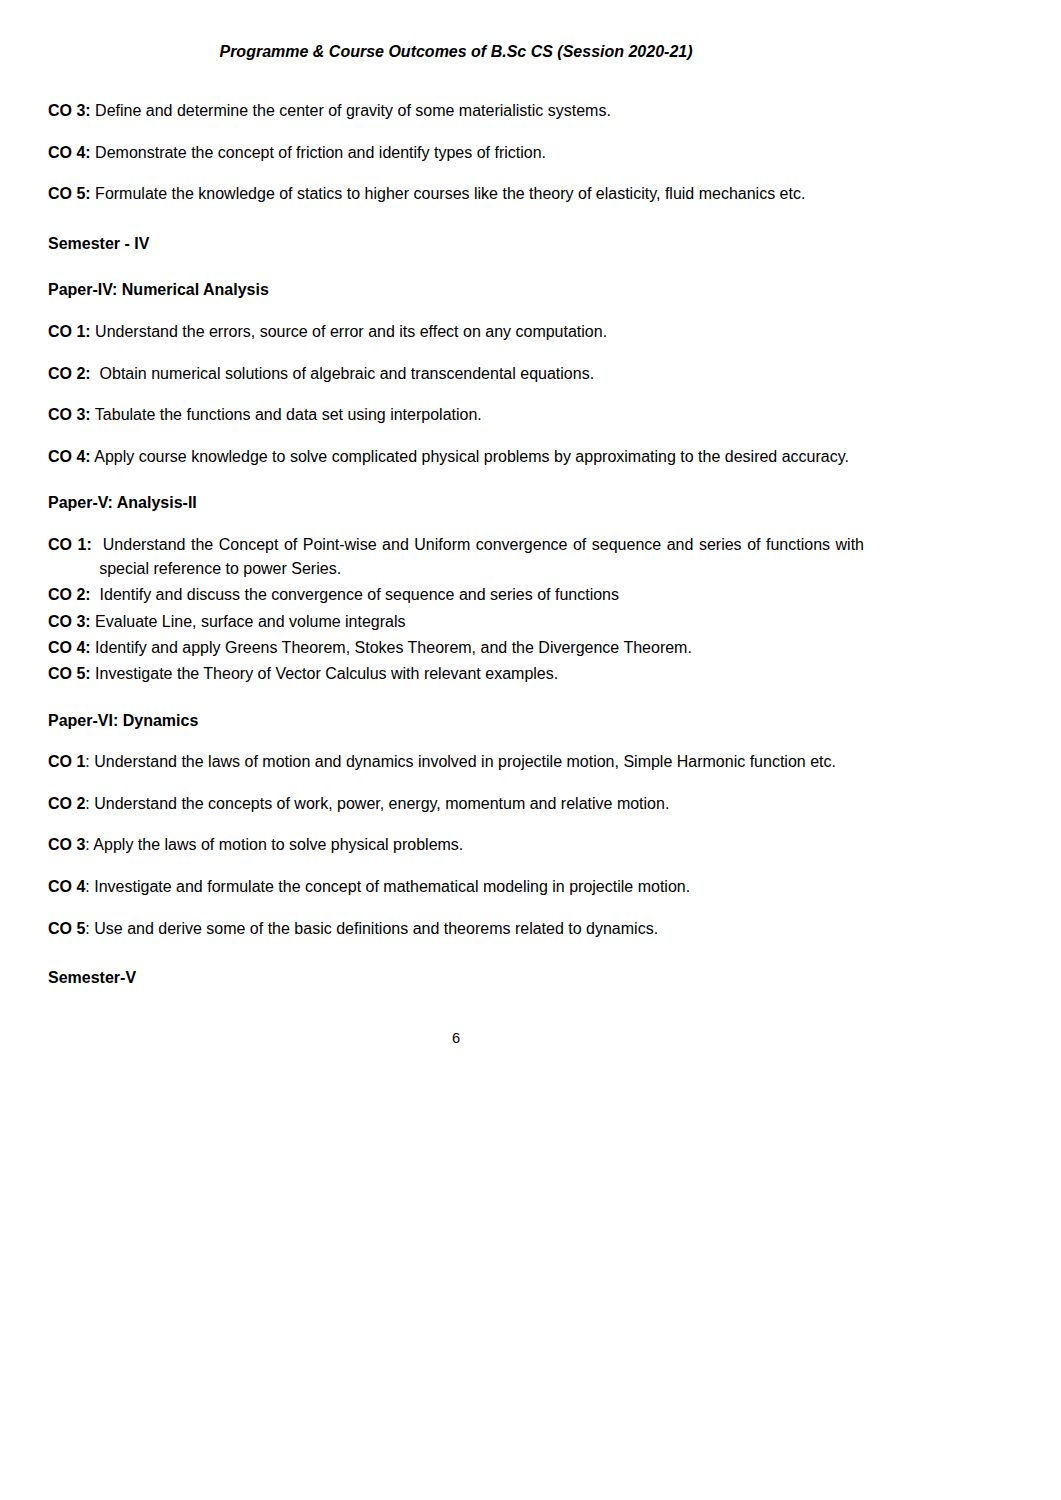Programme & Course Outcomes of B.Sc CS (Session 2020-21)
CO 3: Define and determine the center of gravity of some materialistic systems.
CO 4: Demonstrate the concept of friction and identify types of friction.
CO 5: Formulate the knowledge of statics to higher courses like the theory of elasticity, fluid mechanics etc.
Semester - IV
Paper-IV: Numerical Analysis
CO 1: Understand the errors, source of error and its effect on any computation.
CO 2: Obtain numerical solutions of algebraic and transcendental equations.
CO 3: Tabulate the functions and data set using interpolation.
CO 4: Apply course knowledge to solve complicated physical problems by approximating to the desired accuracy.
Paper-V: Analysis-II
CO 1: Understand the Concept of Point-wise and Uniform convergence of sequence and series of functions with special reference to power Series.
CO 2: Identify and discuss the convergence of sequence and series of functions
CO 3: Evaluate Line, surface and volume integrals
CO 4: Identify and apply Greens Theorem, Stokes Theorem, and the Divergence Theorem.
CO 5: Investigate the Theory of Vector Calculus with relevant examples.
Paper-VI: Dynamics
CO 1: Understand the laws of motion and dynamics involved in projectile motion, Simple Harmonic function etc.
CO 2: Understand the concepts of work, power, energy, momentum and relative motion.
CO 3: Apply the laws of motion to solve physical problems.
CO 4: Investigate and formulate the concept of mathematical modeling in projectile motion.
CO 5: Use and derive some of the basic definitions and theorems related to dynamics.
Semester-V
6